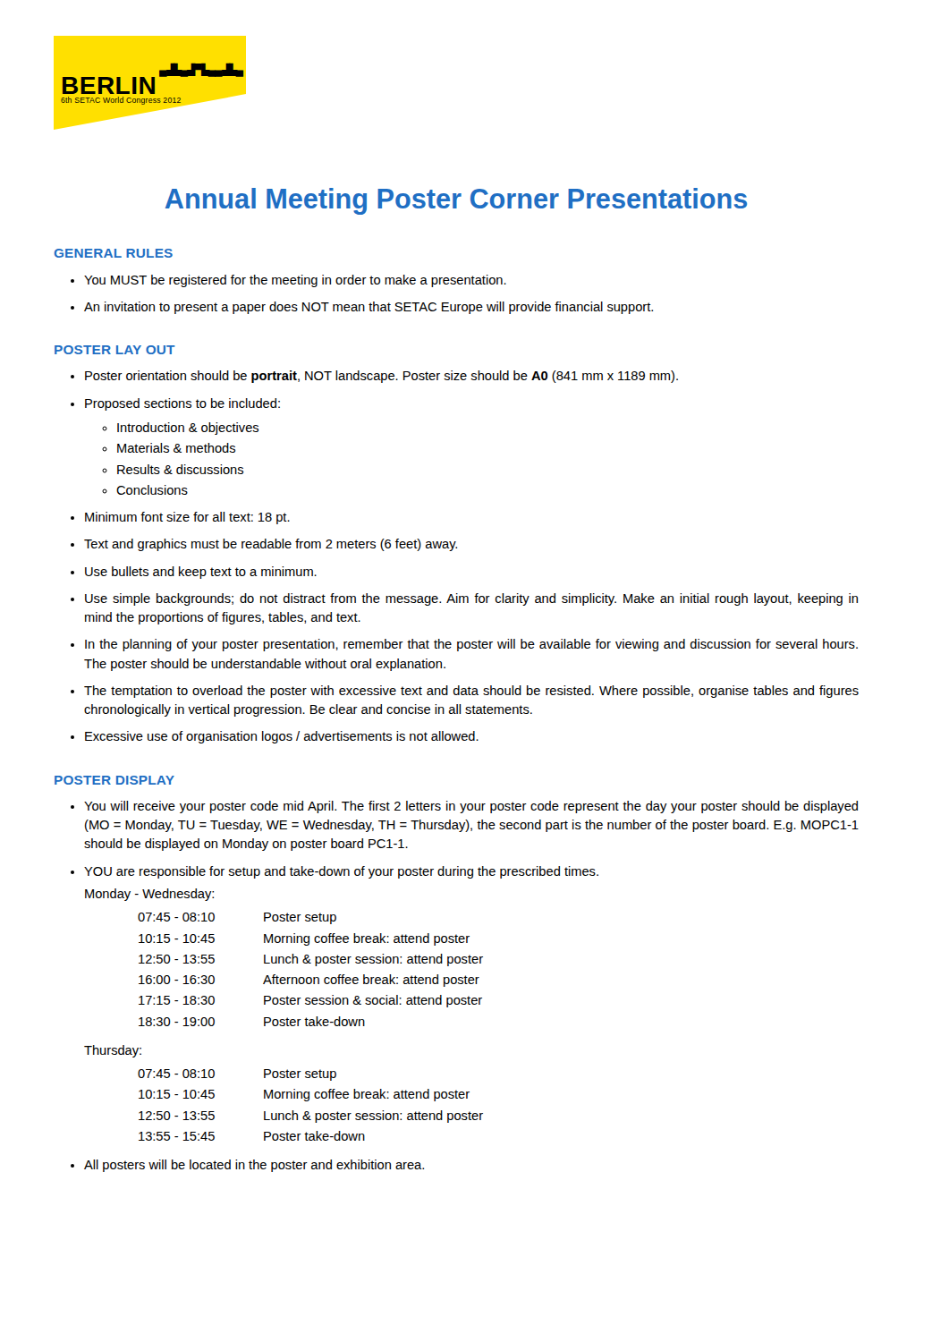BERLIN
▄▟▙▄▟▀▙▄▄▟▙▄
6th SETAC World Congress 2012
Annual Meeting Poster Corner Presentations
GENERAL RULES
You MUST be registered for the meeting in order to make a presentation.
An invitation to present a paper does NOT mean that SETAC Europe will provide financial support.
POSTER LAY OUT
Poster orientation should be portrait, NOT landscape. Poster size should be A0 (841 mm x 1189 mm).
Proposed sections to be included:
Introduction & objectives
Materials & methods
Results & discussions
Conclusions
Minimum font size for all text: 18 pt.
Text and graphics must be readable from 2 meters (6 feet) away.
Use bullets and keep text to a minimum.
Use simple backgrounds; do not distract from the message. Aim for clarity and simplicity. Make an initial rough layout, keeping in mind the proportions of figures, tables, and text.
In the planning of your poster presentation, remember that the poster will be available for viewing and discussion for several hours. The poster should be understandable without oral explanation.
The temptation to overload the poster with excessive text and data should be resisted. Where possible, organise tables and figures chronologically in vertical progression. Be clear and concise in all statements.
Excessive use of organisation logos / advertisements is not allowed.
POSTER DISPLAY
You will receive your poster code mid April. The first 2 letters in your poster code represent the day your poster should be displayed (MO = Monday, TU = Tuesday, WE = Wednesday, TH = Thursday), the second part is the number of the poster board. E.g. MOPC1-1 should be displayed on Monday on poster board PC1-1.
YOU are responsible for setup and take-down of your poster during the prescribed times.
Monday - Wednesday:
| 07:45 - 08:10 | Poster setup |
| 10:15 - 10:45 | Morning coffee break: attend poster |
| 12:50 - 13:55 | Lunch & poster session: attend poster |
| 16:00 - 16:30 | Afternoon coffee break: attend poster |
| 17:15 - 18:30 | Poster session & social: attend poster |
| 18:30 - 19:00 | Poster take-down |
Thursday:
| 07:45 - 08:10 | Poster setup |
| 10:15 - 10:45 | Morning coffee break: attend poster |
| 12:50 - 13:55 | Lunch & poster session: attend poster |
| 13:55 - 15:45 | Poster take-down |
All posters will be located in the poster and exhibition area.